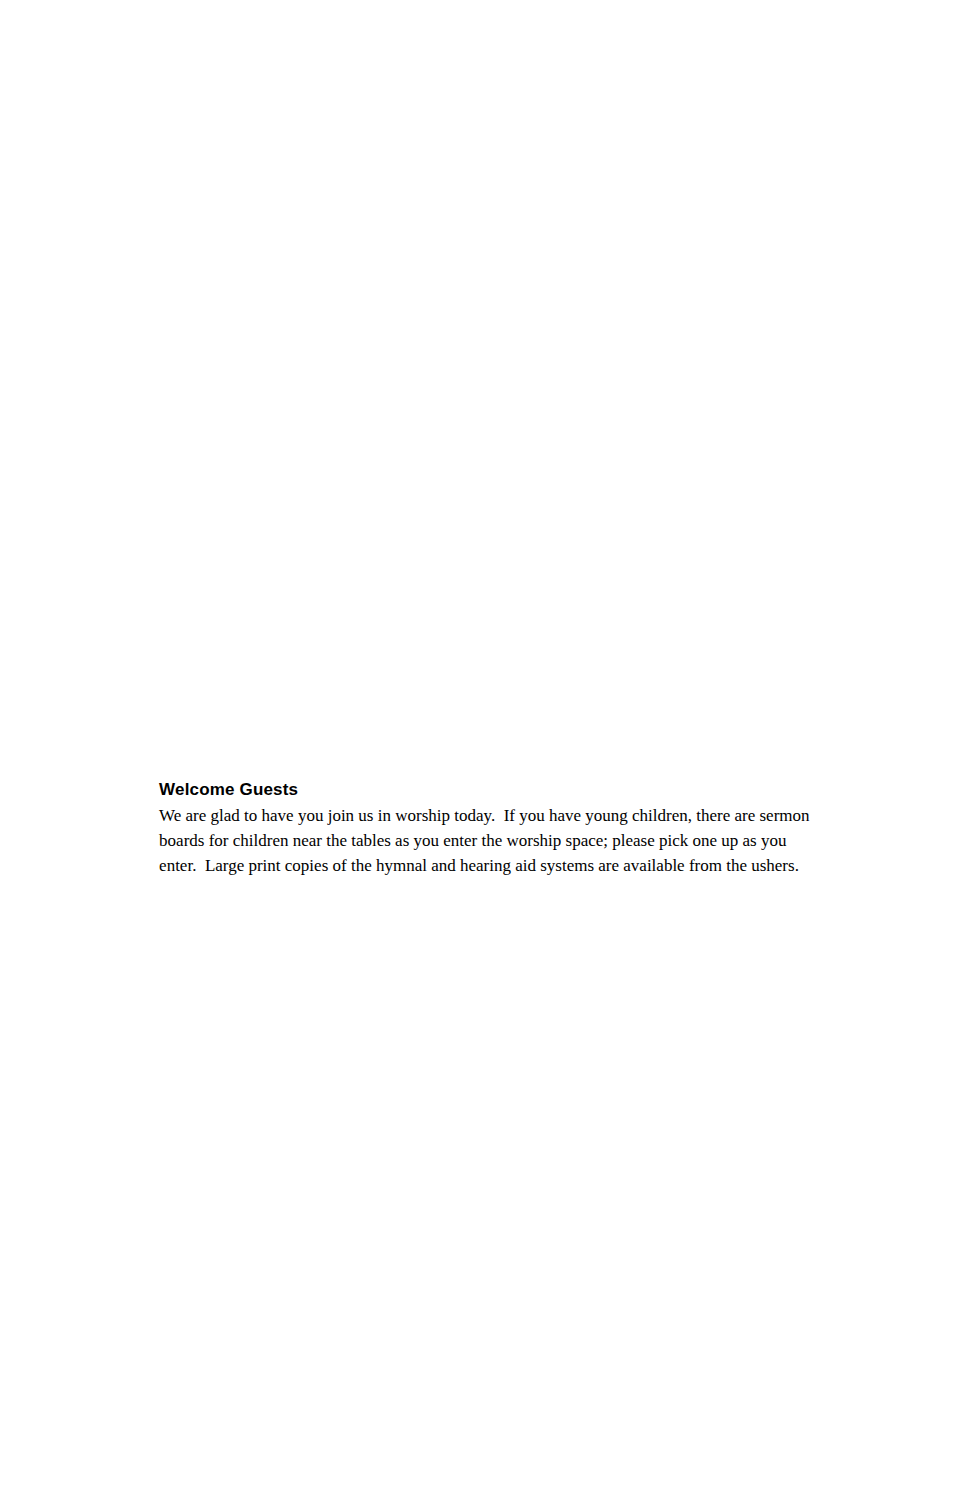Welcome Guests
We are glad to have you join us in worship today. If you have young children, there are sermon boards for children near the tables as you enter the worship space; please pick one up as you enter. Large print copies of the hymnal and hearing aid systems are available from the ushers.